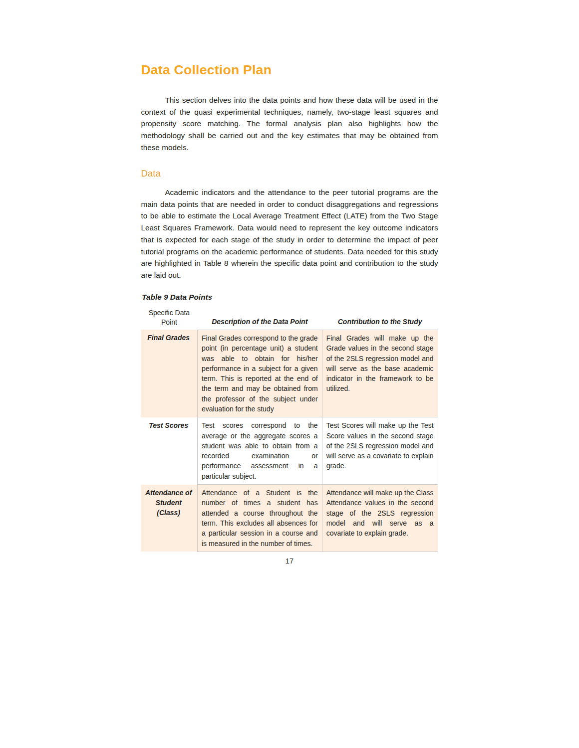Data Collection Plan
This section delves into the data points and how these data will be used in the context of the quasi experimental techniques, namely, two-stage least squares and propensity score matching. The formal analysis plan also highlights how the methodology shall be carried out and the key estimates that may be obtained from these models.
Data
Academic indicators and the attendance to the peer tutorial programs are the main data points that are needed in order to conduct disaggregations and regressions to be able to estimate the Local Average Treatment Effect (LATE) from the Two Stage Least Squares Framework. Data would need to represent the key outcome indicators that is expected for each stage of the study in order to determine the impact of peer tutorial programs on the academic performance of students. Data needed for this study are highlighted in Table 8 wherein the specific data point and contribution to the study are laid out.
Table 9 Data Points
| Specific Data Point | Description of the Data Point | Contribution to the Study |
| --- | --- | --- |
| Final Grades | Final Grades correspond to the grade point (in percentage unit) a student was able to obtain for his/her performance in a subject for a given term. This is reported at the end of the term and may be obtained from the professor of the subject under evaluation for the study | Final Grades will make up the Grade values in the second stage of the 2SLS regression model and will serve as the base academic indicator in the framework to be utilized. |
| Test Scores | Test scores correspond to the average or the aggregate scores a student was able to obtain from a recorded examination or performance assessment in a particular subject. | Test Scores will make up the Test Score values in the second stage of the 2SLS regression model and will serve as a covariate to explain grade. |
| Attendance of Student (Class) | Attendance of a Student is the number of times a student has attended a course throughout the term. This excludes all absences for a particular session in a course and is measured in the number of times. | Attendance will make up the Class Attendance values in the second stage of the 2SLS regression model and will serve as a covariate to explain grade. |
17